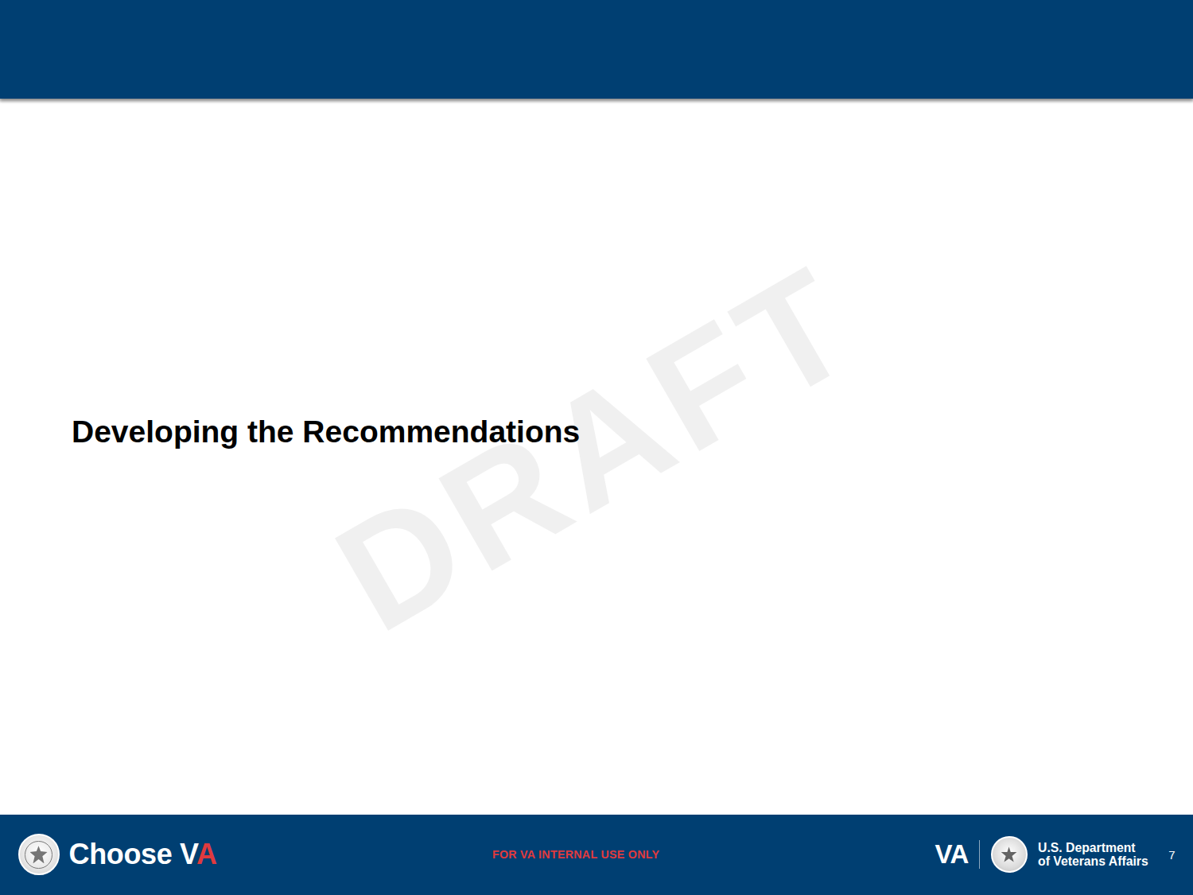DRAFT
Developing the Recommendations
Choose VA
FOR VA INTERNAL USE ONLY
VA
U.S. Department of Veterans Affairs
7